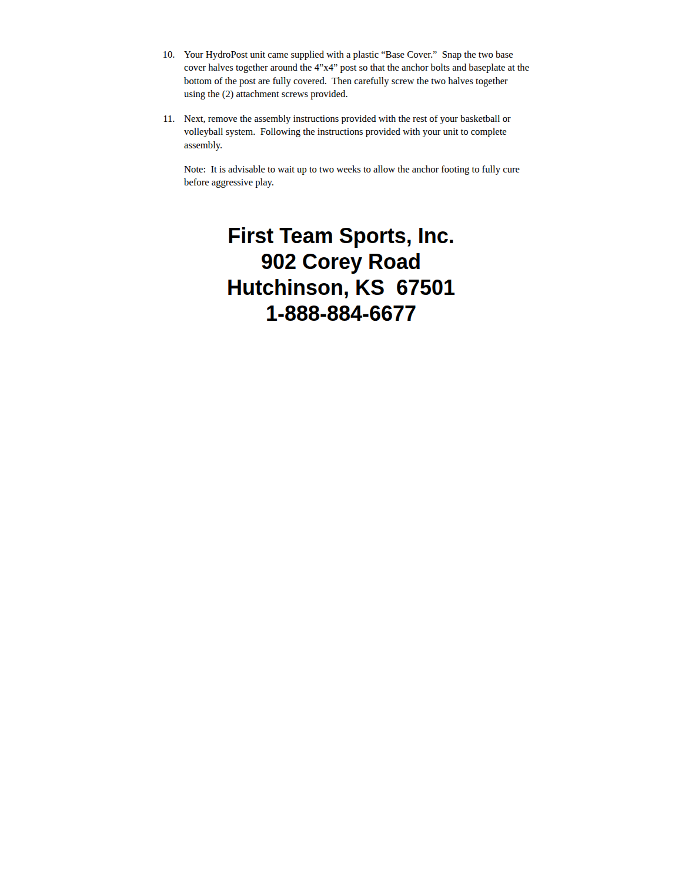Your HydroPost unit came supplied with a plastic “Base Cover.” Snap the two base cover halves together around the 4”x4” post so that the anchor bolts and baseplate at the bottom of the post are fully covered. Then carefully screw the two halves together using the (2) attachment screws provided.
Next, remove the assembly instructions provided with the rest of your basketball or volleyball system. Following the instructions provided with your unit to complete assembly.
Note: It is advisable to wait up to two weeks to allow the anchor footing to fully cure before aggressive play.
First Team Sports, Inc.
902 Corey Road
Hutchinson, KS 67501
1-888-884-6677